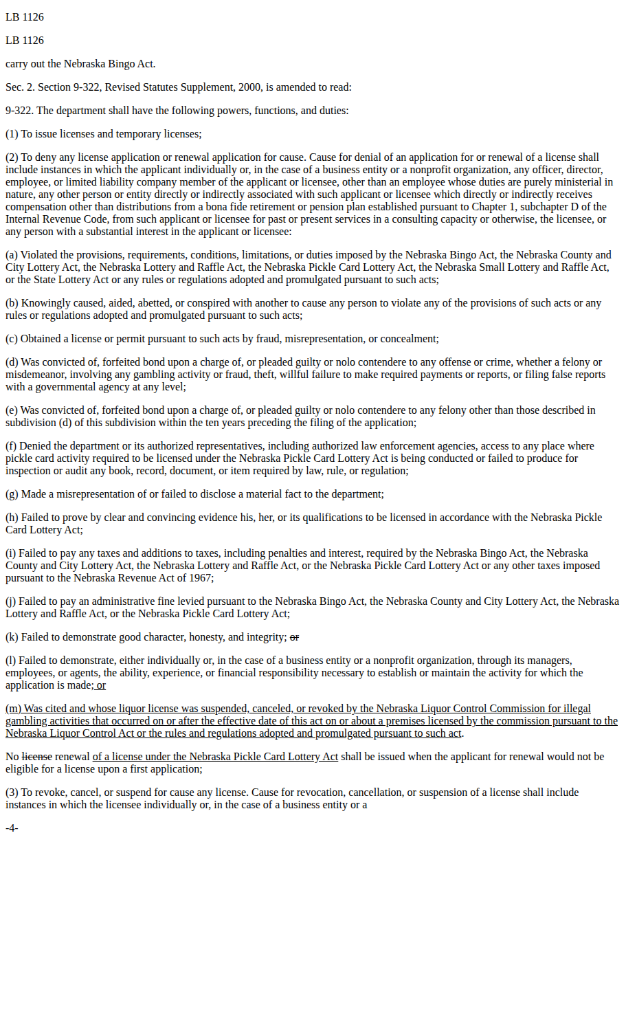LB 1126
LB 1126
carry out the Nebraska Bingo Act.
Sec. 2. Section 9-322, Revised Statutes Supplement, 2000, is amended to read:
9-322. The department shall have the following powers, functions, and duties:
(1) To issue licenses and temporary licenses;
(2) To deny any license application or renewal application for cause. Cause for denial of an application for or renewal of a license shall include instances in which the applicant individually or, in the case of a business entity or a nonprofit organization, any officer, director, employee, or limited liability company member of the applicant or licensee, other than an employee whose duties are purely ministerial in nature, any other person or entity directly or indirectly associated with such applicant or licensee which directly or indirectly receives compensation other than distributions from a bona fide retirement or pension plan established pursuant to Chapter 1, subchapter D of the Internal Revenue Code, from such applicant or licensee for past or present services in a consulting capacity or otherwise, the licensee, or any person with a substantial interest in the applicant or licensee:
(a) Violated the provisions, requirements, conditions, limitations, or duties imposed by the Nebraska Bingo Act, the Nebraska County and City Lottery Act, the Nebraska Lottery and Raffle Act, the Nebraska Pickle Card Lottery Act, the Nebraska Small Lottery and Raffle Act, or the State Lottery Act or any rules or regulations adopted and promulgated pursuant to such acts;
(b) Knowingly caused, aided, abetted, or conspired with another to cause any person to violate any of the provisions of such acts or any rules or regulations adopted and promulgated pursuant to such acts;
(c) Obtained a license or permit pursuant to such acts by fraud, misrepresentation, or concealment;
(d) Was convicted of, forfeited bond upon a charge of, or pleaded guilty or nolo contendere to any offense or crime, whether a felony or misdemeanor, involving any gambling activity or fraud, theft, willful failure to make required payments or reports, or filing false reports with a governmental agency at any level;
(e) Was convicted of, forfeited bond upon a charge of, or pleaded guilty or nolo contendere to any felony other than those described in subdivision (d) of this subdivision within the ten years preceding the filing of the application;
(f) Denied the department or its authorized representatives, including authorized law enforcement agencies, access to any place where pickle card activity required to be licensed under the Nebraska Pickle Card Lottery Act is being conducted or failed to produce for inspection or audit any book, record, document, or item required by law, rule, or regulation;
(g) Made a misrepresentation of or failed to disclose a material fact to the department;
(h) Failed to prove by clear and convincing evidence his, her, or its qualifications to be licensed in accordance with the Nebraska Pickle Card Lottery Act;
(i) Failed to pay any taxes and additions to taxes, including penalties and interest, required by the Nebraska Bingo Act, the Nebraska County and City Lottery Act, the Nebraska Lottery and Raffle Act, or the Nebraska Pickle Card Lottery Act or any other taxes imposed pursuant to the Nebraska Revenue Act of 1967;
(j) Failed to pay an administrative fine levied pursuant to the Nebraska Bingo Act, the Nebraska County and City Lottery Act, the Nebraska Lottery and Raffle Act, or the Nebraska Pickle Card Lottery Act;
(k) Failed to demonstrate good character, honesty, and integrity; or
(l) Failed to demonstrate, either individually or, in the case of a business entity or a nonprofit organization, through its managers, employees, or agents, the ability, experience, or financial responsibility necessary to establish or maintain the activity for which the application is made; or
(m) Was cited and whose liquor license was suspended, canceled, or revoked by the Nebraska Liquor Control Commission for illegal gambling activities that occurred on or after the effective date of this act on or about a premises licensed by the commission pursuant to the Nebraska Liquor Control Act or the rules and regulations adopted and promulgated pursuant to such act.
No license renewal of a license under the Nebraska Pickle Card Lottery Act shall be issued when the applicant for renewal would not be eligible for a license upon a first application;
(3) To revoke, cancel, or suspend for cause any license. Cause for revocation, cancellation, or suspension of a license shall include instances in which the licensee individually or, in the case of a business entity or a
-4-